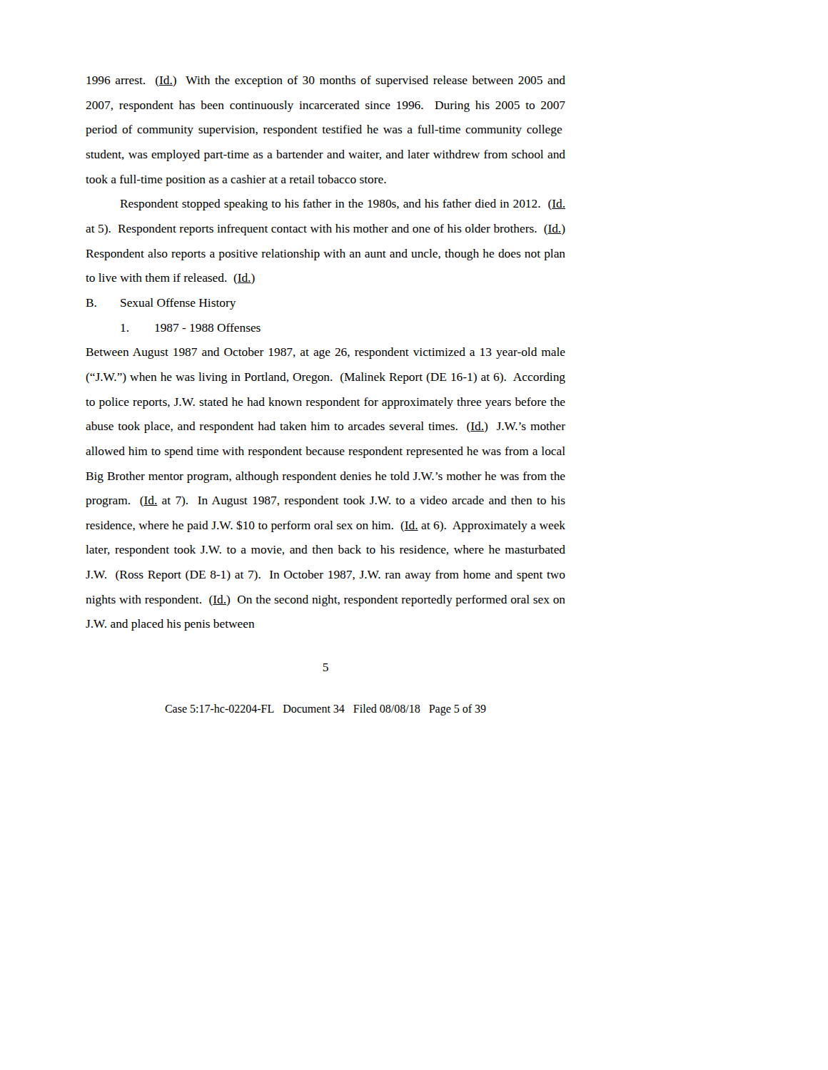1996 arrest. (Id.) With the exception of 30 months of supervised release between 2005 and 2007, respondent has been continuously incarcerated since 1996. During his 2005 to 2007 period of community supervision, respondent testified he was a full-time community college student, was employed part-time as a bartender and waiter, and later withdrew from school and took a full-time position as a cashier at a retail tobacco store.
Respondent stopped speaking to his father in the 1980s, and his father died in 2012. (Id. at 5). Respondent reports infrequent contact with his mother and one of his older brothers. (Id.) Respondent also reports a positive relationship with an aunt and uncle, though he does not plan to live with them if released. (Id.)
B. Sexual Offense History
1. 1987 - 1988 Offenses
Between August 1987 and October 1987, at age 26, respondent victimized a 13 year-old male (“J.W.”) when he was living in Portland, Oregon. (Malinek Report (DE 16-1) at 6). According to police reports, J.W. stated he had known respondent for approximately three years before the abuse took place, and respondent had taken him to arcades several times. (Id.) J.W.’s mother allowed him to spend time with respondent because respondent represented he was from a local Big Brother mentor program, although respondent denies he told J.W.’s mother he was from the program. (Id. at 7). In August 1987, respondent took J.W. to a video arcade and then to his residence, where he paid J.W. $10 to perform oral sex on him. (Id. at 6). Approximately a week later, respondent took J.W. to a movie, and then back to his residence, where he masturbated J.W. (Ross Report (DE 8-1) at 7). In October 1987, J.W. ran away from home and spent two nights with respondent. (Id.) On the second night, respondent reportedly performed oral sex on J.W. and placed his penis between
5
Case 5:17-hc-02204-FL Document 34 Filed 08/08/18 Page 5 of 39